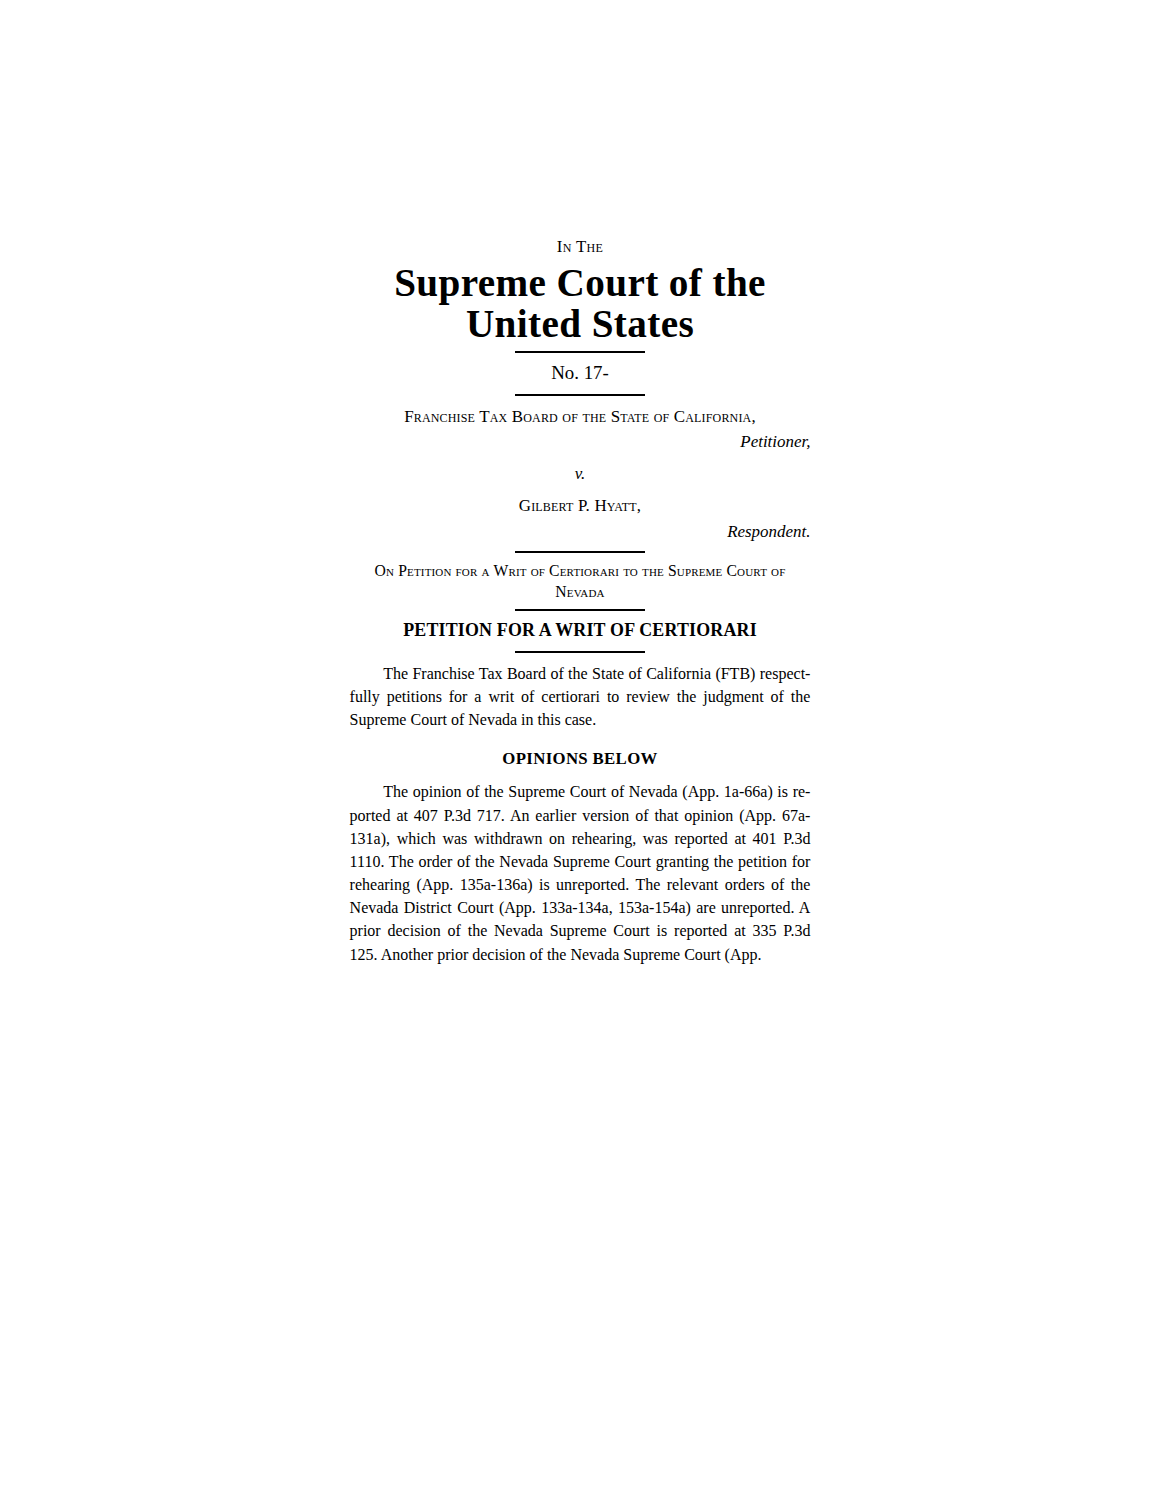In The
Supreme Court of the United States
No. 17-
Franchise Tax Board of the State of California,
Petitioner,
v.
Gilbert P. Hyatt,
Respondent.
On Petition for a Writ of Certiorari to the Supreme Court of Nevada
PETITION FOR A WRIT OF CERTIORARI
The Franchise Tax Board of the State of California (FTB) respectfully petitions for a writ of certiorari to review the judgment of the Supreme Court of Nevada in this case.
OPINIONS BELOW
The opinion of the Supreme Court of Nevada (App. 1a-66a) is reported at 407 P.3d 717. An earlier version of that opinion (App. 67a-131a), which was withdrawn on rehearing, was reported at 401 P.3d 1110. The order of the Nevada Supreme Court granting the petition for rehearing (App. 135a-136a) is unreported. The relevant orders of the Nevada District Court (App. 133a-134a, 153a-154a) are unreported. A prior decision of the Nevada Supreme Court is reported at 335 P.3d 125. Another prior decision of the Nevada Supreme Court (App.